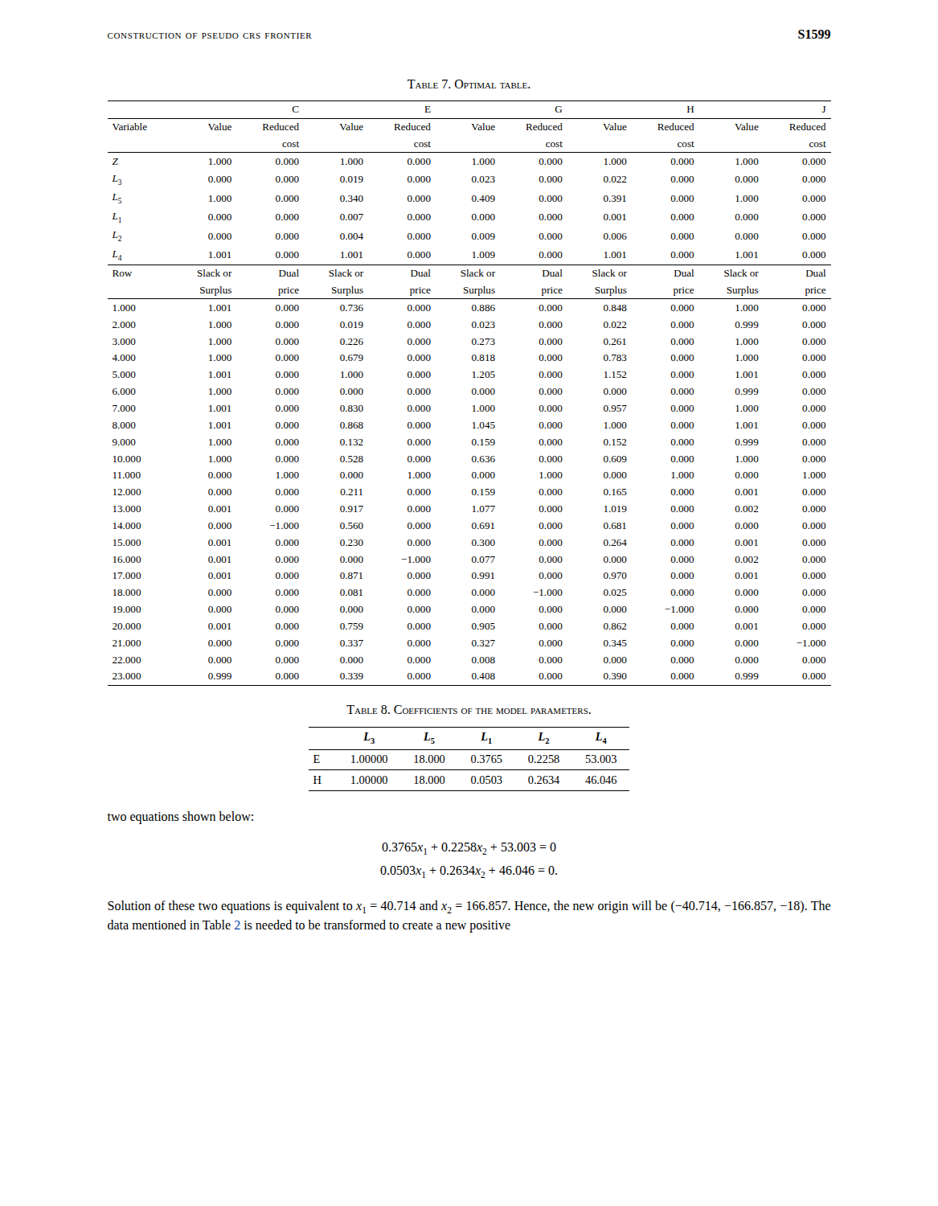construction of pseudo crs frontier S1599
Table 7. Optimal table.
| | C | E | G | H | J |
| --- | --- | --- | --- | --- | --- |
| Variable | Value | Reduced | Value | Reduced | Value | Reduced | Value | Reduced | Value | Reduced |
| | | cost | | cost | | cost | | cost | | cost |
| Z | 1.000 | 0.000 | 1.000 | 0.000 | 1.000 | 0.000 | 1.000 | 0.000 | 1.000 | 0.000 |
| L 3 | 0.000 | 0.000 | 0.019 | 0.000 | 0.023 | 0.000 | 0.022 | 0.000 | 0.000 | 0.000 |
| L 5 | 1.000 | 0.000 | 0.340 | 0.000 | 0.409 | 0.000 | 0.391 | 0.000 | 1.000 | 0.000 |
| L 1 | 0.000 | 0.000 | 0.007 | 0.000 | 0.000 | 0.000 | 0.001 | 0.000 | 0.000 | 0.000 |
| L 2 | 0.000 | 0.000 | 0.004 | 0.000 | 0.009 | 0.000 | 0.006 | 0.000 | 0.000 | 0.000 |
| L 4 | 1.001 | 0.000 | 1.001 | 0.000 | 1.009 | 0.000 | 1.001 | 0.000 | 1.001 | 0.000 |
| Row | Slack or | Dual | Slack or | Dual | Slack or | Dual | Slack or | Dual | Slack or | Dual |
| | Surplus | price | Surplus | price | Surplus | price | Surplus | price | Surplus | price |
| 1.000 | 1.001 | 0.000 | 0.736 | 0.000 | 0.886 | 0.000 | 0.848 | 0.000 | 1.000 | 0.000 |
| 2.000 | 1.000 | 0.000 | 0.019 | 0.000 | 0.023 | 0.000 | 0.022 | 0.000 | 0.999 | 0.000 |
| 3.000 | 1.000 | 0.000 | 0.226 | 0.000 | 0.273 | 0.000 | 0.261 | 0.000 | 1.000 | 0.000 |
| 4.000 | 1.000 | 0.000 | 0.679 | 0.000 | 0.818 | 0.000 | 0.783 | 0.000 | 1.000 | 0.000 |
| 5.000 | 1.001 | 0.000 | 1.000 | 0.000 | 1.205 | 0.000 | 1.152 | 0.000 | 1.001 | 0.000 |
| 6.000 | 1.000 | 0.000 | 0.000 | 0.000 | 0.000 | 0.000 | 0.000 | 0.000 | 0.999 | 0.000 |
| 7.000 | 1.001 | 0.000 | 0.830 | 0.000 | 1.000 | 0.000 | 0.957 | 0.000 | 1.000 | 0.000 |
| 8.000 | 1.001 | 0.000 | 0.868 | 0.000 | 1.045 | 0.000 | 1.000 | 0.000 | 1.001 | 0.000 |
| 9.000 | 1.000 | 0.000 | 0.132 | 0.000 | 0.159 | 0.000 | 0.152 | 0.000 | 0.999 | 0.000 |
| 10.000 | 1.000 | 0.000 | 0.528 | 0.000 | 0.636 | 0.000 | 0.609 | 0.000 | 1.000 | 0.000 |
| 11.000 | 0.000 | 1.000 | 0.000 | 1.000 | 0.000 | 1.000 | 0.000 | 1.000 | 0.000 | 1.000 |
| 12.000 | 0.000 | 0.000 | 0.211 | 0.000 | 0.159 | 0.000 | 0.165 | 0.000 | 0.001 | 0.000 |
| 13.000 | 0.001 | 0.000 | 0.917 | 0.000 | 1.077 | 0.000 | 1.019 | 0.000 | 0.002 | 0.000 |
| 14.000 | 0.000 | −1.000 | 0.560 | 0.000 | 0.691 | 0.000 | 0.681 | 0.000 | 0.000 | 0.000 |
| 15.000 | 0.001 | 0.000 | 0.230 | 0.000 | 0.300 | 0.000 | 0.264 | 0.000 | 0.001 | 0.000 |
| 16.000 | 0.001 | 0.000 | 0.000 | −1.000 | 0.077 | 0.000 | 0.000 | 0.000 | 0.002 | 0.000 |
| 17.000 | 0.001 | 0.000 | 0.871 | 0.000 | 0.991 | 0.000 | 0.970 | 0.000 | 0.001 | 0.000 |
| 18.000 | 0.000 | 0.000 | 0.081 | 0.000 | 0.000 | −1.000 | 0.025 | 0.000 | 0.000 | 0.000 |
| 19.000 | 0.000 | 0.000 | 0.000 | 0.000 | 0.000 | 0.000 | 0.000 | −1.000 | 0.000 | 0.000 |
| 20.000 | 0.001 | 0.000 | 0.759 | 0.000 | 0.905 | 0.000 | 0.862 | 0.000 | 0.001 | 0.000 |
| 21.000 | 0.000 | 0.000 | 0.337 | 0.000 | 0.327 | 0.000 | 0.345 | 0.000 | 0.000 | −1.000 |
| 22.000 | 0.000 | 0.000 | 0.000 | 0.000 | 0.008 | 0.000 | 0.000 | 0.000 | 0.000 | 0.000 |
| 23.000 | 0.999 | 0.000 | 0.339 | 0.000 | 0.408 | 0.000 | 0.390 | 0.000 | 0.999 | 0.000 |
Table 8. Coefficients of the model parameters.
| | L 3 | L 5 | L 1 | L 2 | L 4 |
| --- | --- | --- | --- | --- | --- |
| E | 1.00000 | 18.000 | 0.3765 | 0.2258 | 53.003 |
| H | 1.00000 | 18.000 | 0.0503 | 0.2634 | 46.046 |
two equations shown below:
0.3765x1 + 0.2258x2 + 53.003 = 0
0.0503x1 + 0.2634x2 + 46.046 = 0.
Solution of these two equations is equivalent to x1 = 40.714 and x2 = 166.857. Hence, the new origin will be (−40.714, −166.857, −18). The data mentioned in Table 2 is needed to be transformed to create a new positive